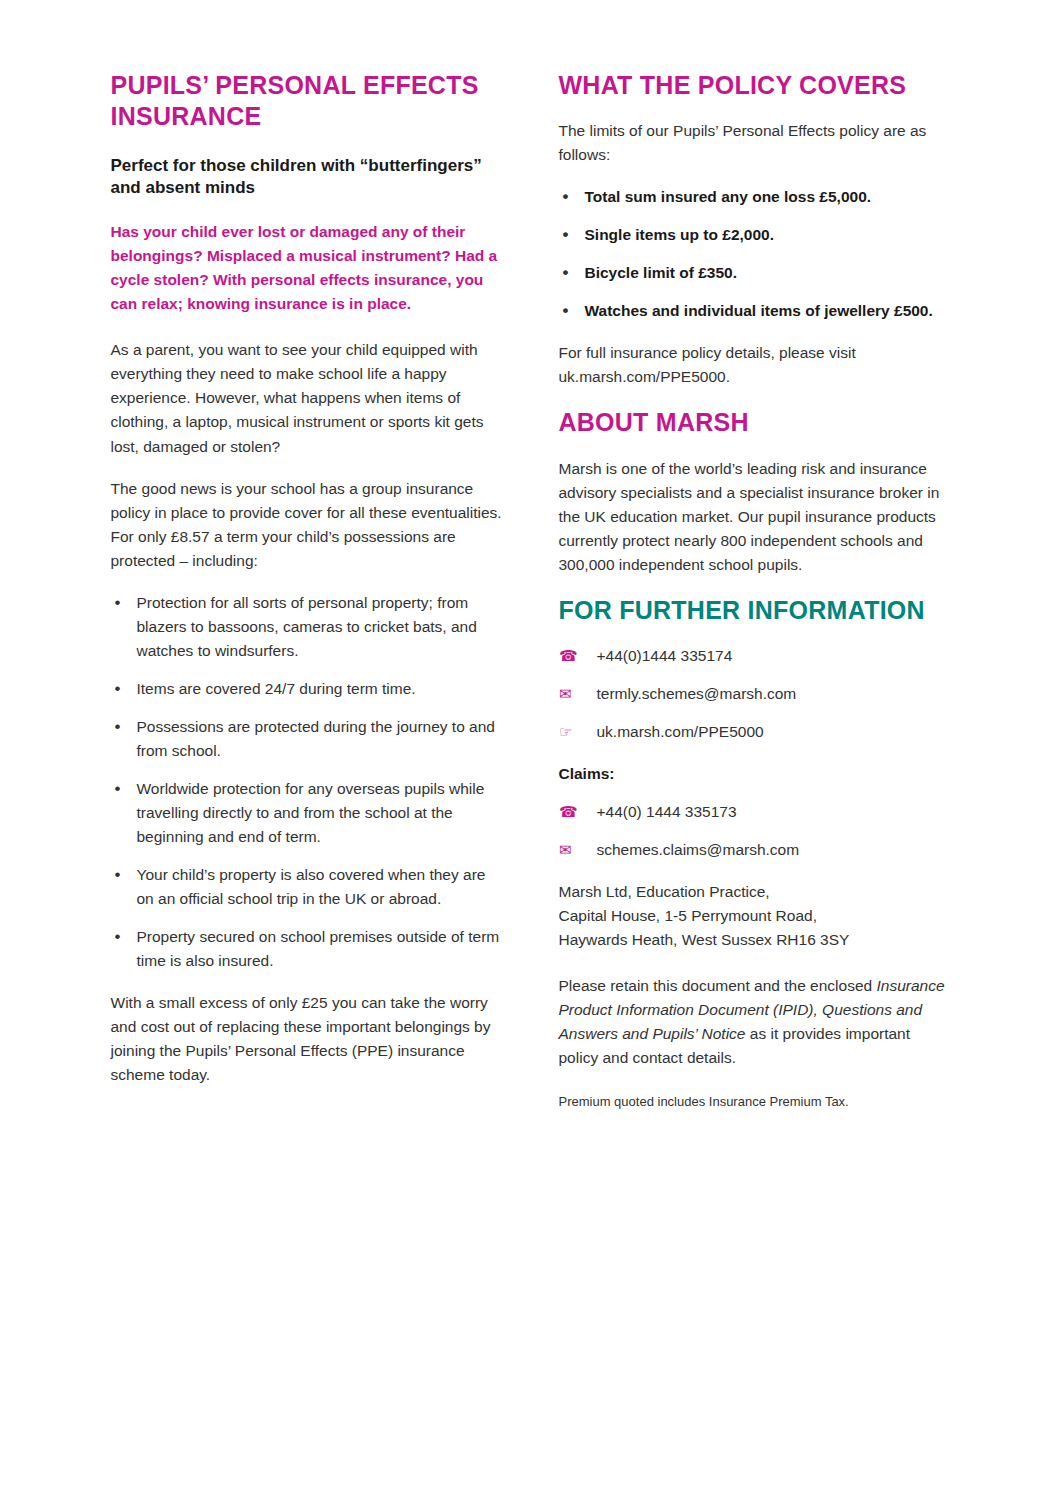Pupils’ Personal Effects Insurance
Perfect for those children with “butterfingers” and absent minds
Has your child ever lost or damaged any of their belongings? Misplaced a musical instrument? Had a cycle stolen? With personal effects insurance, you can relax; knowing insurance is in place.
As a parent, you want to see your child equipped with everything they need to make school life a happy experience. However, what happens when items of clothing, a laptop, musical instrument or sports kit gets lost, damaged or stolen?
The good news is your school has a group insurance policy in place to provide cover for all these eventualities. For only £8.57 a term your child’s possessions are protected – including:
Protection for all sorts of personal property; from blazers to bassoons, cameras to cricket bats, and watches to windsurfers.
Items are covered 24/7 during term time.
Possessions are protected during the journey to and from school.
Worldwide protection for any overseas pupils while travelling directly to and from the school at the beginning and end of term.
Your child’s property is also covered when they are on an official school trip in the UK or abroad.
Property secured on school premises outside of term time is also insured.
With a small excess of only £25 you can take the worry and cost out of replacing these important belongings by joining the Pupils’ Personal Effects (PPE) insurance scheme today.
What the policy covers
The limits of our Pupils’ Personal Effects policy are as follows:
Total sum insured any one loss £5,000.
Single items up to £2,000.
Bicycle limit of £350.
Watches and individual items of jewellery £500.
For full insurance policy details, please visit uk.marsh.com/PPE5000.
About Marsh
Marsh is one of the world’s leading risk and insurance advisory specialists and a specialist insurance broker in the UK education market. Our pupil insurance products currently protect nearly 800 independent schools and 300,000 independent school pupils.
For further information
☎+44(0)1444 335174
✉termly.schemes@marsh.com
☞uk.marsh.com/PPE5000
Claims:
☎+44(0) 1444 335173
✉schemes.claims@marsh.com
Marsh Ltd, Education Practice, Capital House, 1-5 Perrymount Road, Haywards Heath, West Sussex RH16 3SY
Please retain this document and the enclosed Insurance Product Information Document (IPID), Questions and Answers and Pupils’ Notice as it provides important policy and contact details.
Premium quoted includes Insurance Premium Tax.